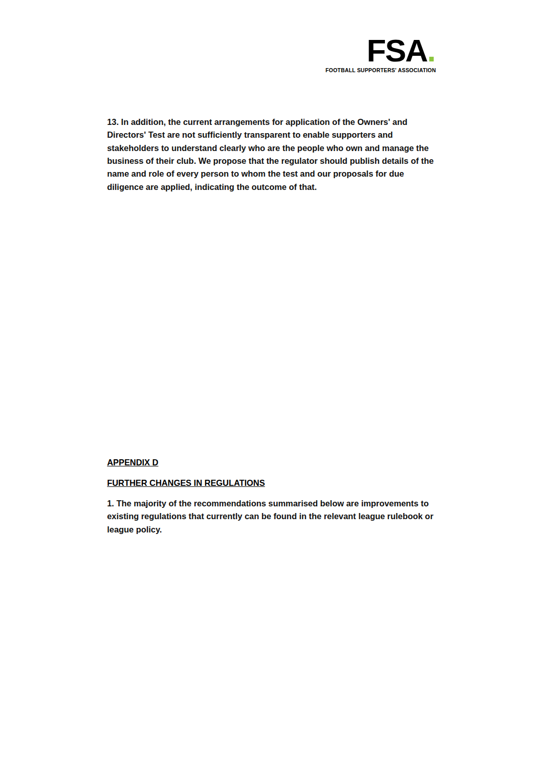FSA.
FOOTBALL SUPPORTERS' ASSOCIATION
13. In addition, the current arrangements for application of the Owners' and Directors' Test are not sufficiently transparent to enable supporters and stakeholders to understand clearly who are the people who own and manage the business of their club. We propose that the regulator should publish details of the name and role of every person to whom the test and our proposals for due diligence are applied, indicating the outcome of that.
APPENDIX D
FURTHER CHANGES IN REGULATIONS
1. The majority of the recommendations summarised below are improvements to existing regulations that currently can be found in the relevant league rulebook or league policy.